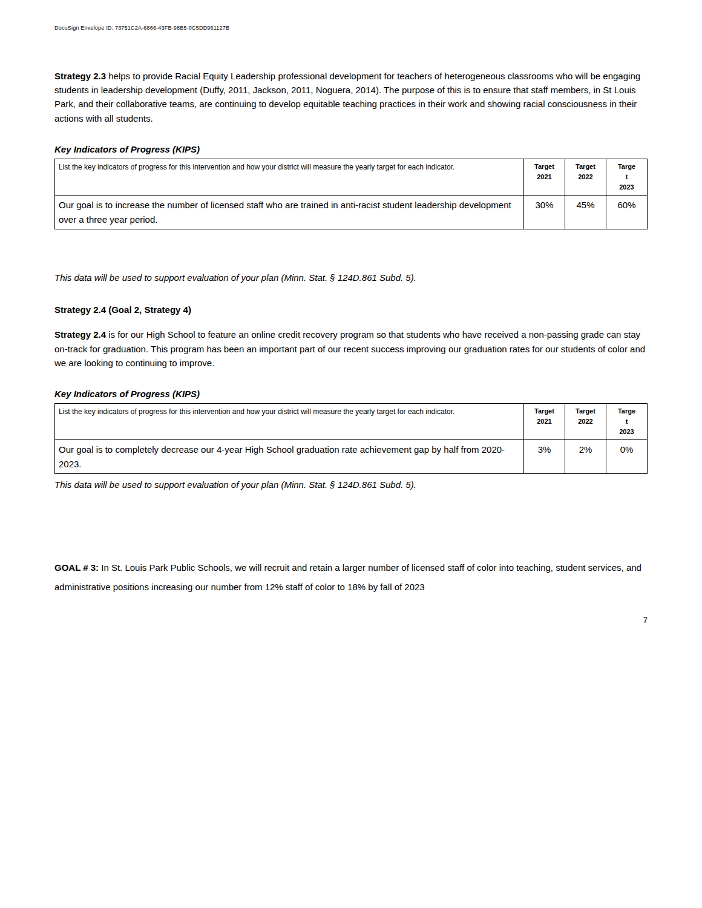DocuSign Envelope ID: 73751C2A-6866-43FB-98B5-0C5DD961127B
Strategy 2.3 helps to provide Racial Equity Leadership professional development for teachers of heterogeneous classrooms who will be engaging students in leadership development (Duffy, 2011, Jackson, 2011, Noguera, 2014). The purpose of this is to ensure that staff members, in St Louis Park, and their collaborative teams, are continuing to develop equitable teaching practices in their work and showing racial consciousness in their actions with all students.
Key Indicators of Progress (KIPS)
| List the key indicators of progress for this intervention and how your district will measure the yearly target for each indicator. | Target 2021 | Target 2022 | Targe t 2023 |
| --- | --- | --- | --- |
| Our goal is to increase the number of licensed staff who are trained in anti-racist student leadership development over a three year period. | 30% | 45% | 60% |
This data will be used to support evaluation of your plan (Minn. Stat. § 124D.861 Subd. 5).
Strategy 2.4 (Goal 2, Strategy 4)
Strategy 2.4 is for our High School to feature an online credit recovery program so that students who have received a non-passing grade can stay on-track for graduation. This program has been an important part of our recent success improving our graduation rates for our students of color and we are looking to continuing to improve.
Key Indicators of Progress (KIPS)
| List the key indicators of progress for this intervention and how your district will measure the yearly target for each indicator. | Target 2021 | Target 2022 | Targe t 2023 |
| --- | --- | --- | --- |
| Our goal is to completely decrease our 4-year High School graduation rate achievement gap by half from 2020-2023. | 3% | 2% | 0% |
This data will be used to support evaluation of your plan (Minn. Stat. § 124D.861 Subd. 5).
GOAL # 3: In St. Louis Park Public Schools, we will recruit and retain a larger number of licensed staff of color into teaching, student services, and administrative positions increasing our number from 12% staff of color to 18% by fall of 2023
7